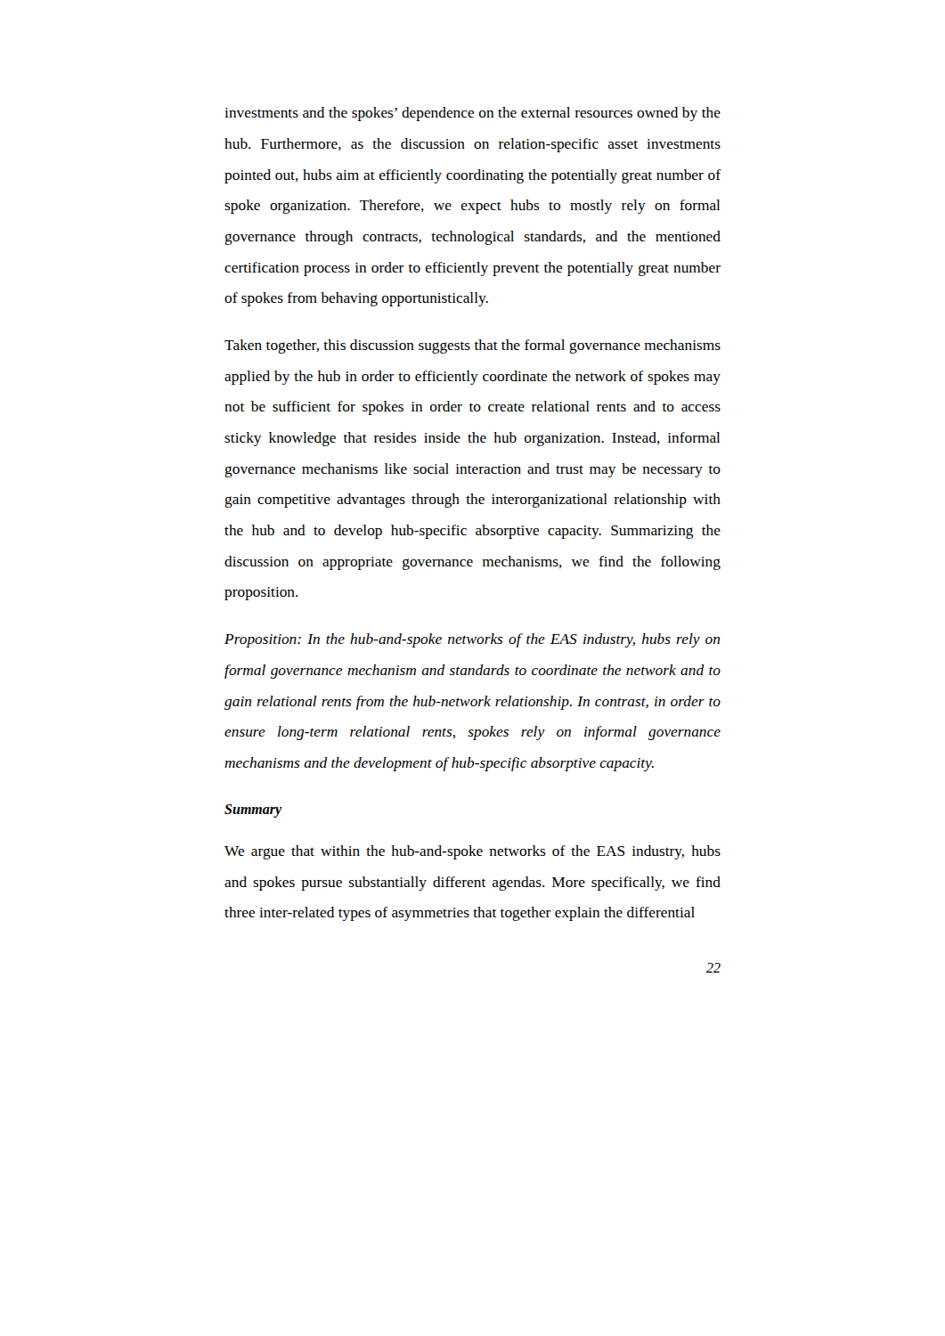investments and the spokes’ dependence on the external resources owned by the hub. Furthermore, as the discussion on relation-specific asset investments pointed out, hubs aim at efficiently coordinating the potentially great number of spoke organization. Therefore, we expect hubs to mostly rely on formal governance through contracts, technological standards, and the mentioned certification process in order to efficiently prevent the potentially great number of spokes from behaving opportunistically.
Taken together, this discussion suggests that the formal governance mechanisms applied by the hub in order to efficiently coordinate the network of spokes may not be sufficient for spokes in order to create relational rents and to access sticky knowledge that resides inside the hub organization. Instead, informal governance mechanisms like social interaction and trust may be necessary to gain competitive advantages through the interorganizational relationship with the hub and to develop hub-specific absorptive capacity. Summarizing the discussion on appropriate governance mechanisms, we find the following proposition.
Proposition: In the hub-and-spoke networks of the EAS industry, hubs rely on formal governance mechanism and standards to coordinate the network and to gain relational rents from the hub-network relationship. In contrast, in order to ensure long-term relational rents, spokes rely on informal governance mechanisms and the development of hub-specific absorptive capacity.
Summary
We argue that within the hub-and-spoke networks of the EAS industry, hubs and spokes pursue substantially different agendas. More specifically, we find three inter-related types of asymmetries that together explain the differential
22